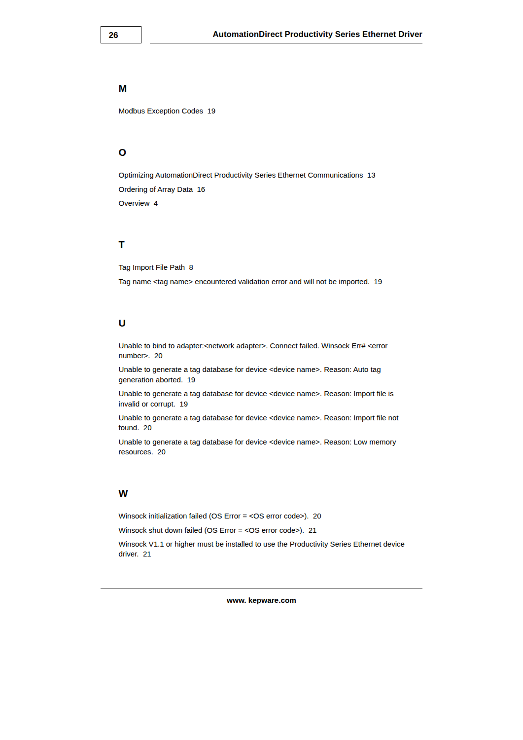26
AutomationDirect Productivity Series Ethernet Driver
M
Modbus Exception Codes 19
O
Optimizing AutomationDirect Productivity Series Ethernet Communications 13
Ordering of Array Data 16
Overview 4
T
Tag Import File Path 8
Tag name <tag name> encountered validation error and will not be imported. 19
U
Unable to bind to adapter:<network adapter>. Connect failed. Winsock Err# <error number>. 20
Unable to generate a tag database for device <device name>. Reason: Auto tag generation aborted. 19
Unable to generate a tag database for device <device name>. Reason: Import file is invalid or corrupt. 19
Unable to generate a tag database for device <device name>. Reason: Import file not found. 20
Unable to generate a tag database for device <device name>. Reason: Low memory resources. 20
W
Winsock initialization failed (OS Error = <OS error code>). 20
Winsock shut down failed (OS Error = <OS error code>). 21
Winsock V1.1 or higher must be installed to use the Productivity Series Ethernet device driver. 21
www. kepware.com